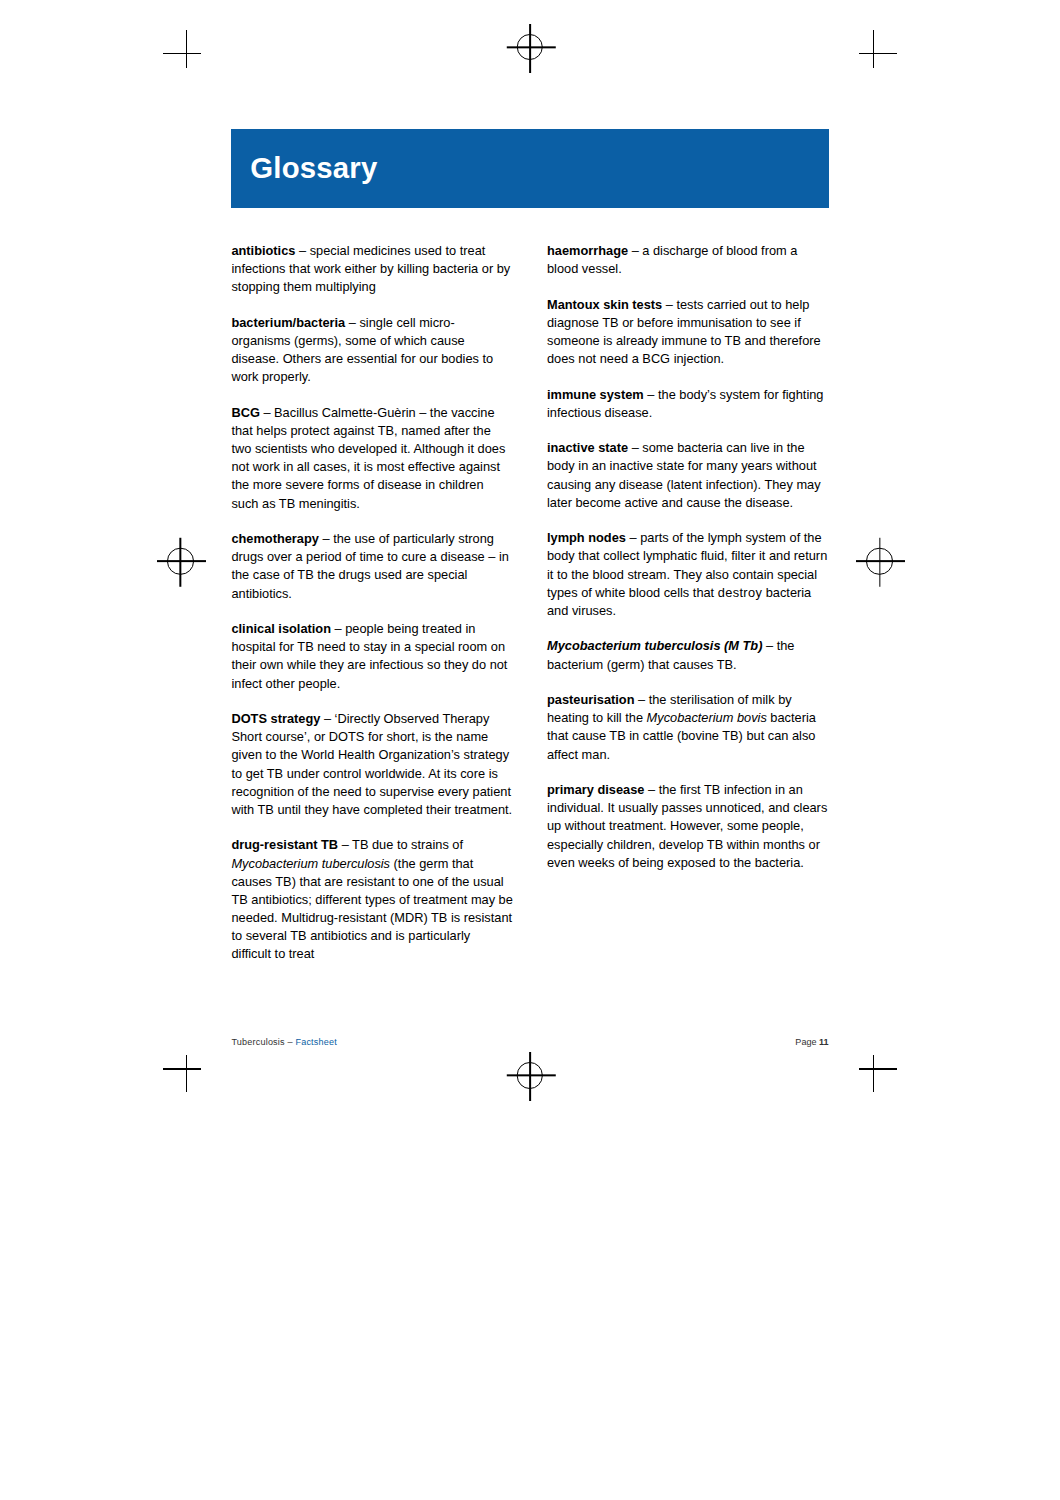Glossary
antibiotics – special medicines used to treat infections that work either by killing bacteria or by stopping them multiplying
bacterium/bacteria – single cell micro-organisms (germs), some of which cause disease. Others are essential for our bodies to work properly.
BCG – Bacillus Calmette-Guèrin – the vaccine that helps protect against TB, named after the two scientists who developed it. Although it does not work in all cases, it is most effective against the more severe forms of disease in children such as TB meningitis.
chemotherapy – the use of particularly strong drugs over a period of time to cure a disease – in the case of TB the drugs used are special antibiotics.
clinical isolation – people being treated in hospital for TB need to stay in a special room on their own while they are infectious so they do not infect other people.
DOTS strategy – ‘Directly Observed Therapy Short course’, or DOTS for short, is the name given to the World Health Organization’s strategy to get TB under control worldwide. At its core is recognition of the need to supervise every patient with TB until they have completed their treatment.
drug-resistant TB – TB due to strains of Mycobacterium tuberculosis (the germ that causes TB) that are resistant to one of the usual TB antibiotics; different types of treatment may be needed. Multidrug-resistant (MDR) TB is resistant to several TB antibiotics and is particularly difficult to treat
haemorrhage – a discharge of blood from a blood vessel.
Mantoux skin tests – tests carried out to help diagnose TB or before immunisation to see if someone is already immune to TB and therefore does not need a BCG injection.
immune system – the body’s system for fighting infectious disease.
inactive state – some bacteria can live in the body in an inactive state for many years without causing any disease (latent infection). They may later become active and cause the disease.
lymph nodes – parts of the lymph system of the body that collect lymphatic fluid, filter it and return it to the blood stream. They also contain special types of white blood cells that destroy bacteria and viruses.
Mycobacterium tuberculosis (M Tb) – the bacterium (germ) that causes TB.
pasteurisation – the sterilisation of milk by heating to kill the Mycobacterium bovis bacteria that cause TB in cattle (bovine TB) but can also affect man.
primary disease – the first TB infection in an individual. It usually passes unnoticed, and clears up without treatment. However, some people, especially children, develop TB within months or even weeks of being exposed to the bacteria.
Tuberculosis – Factsheet
Page 11